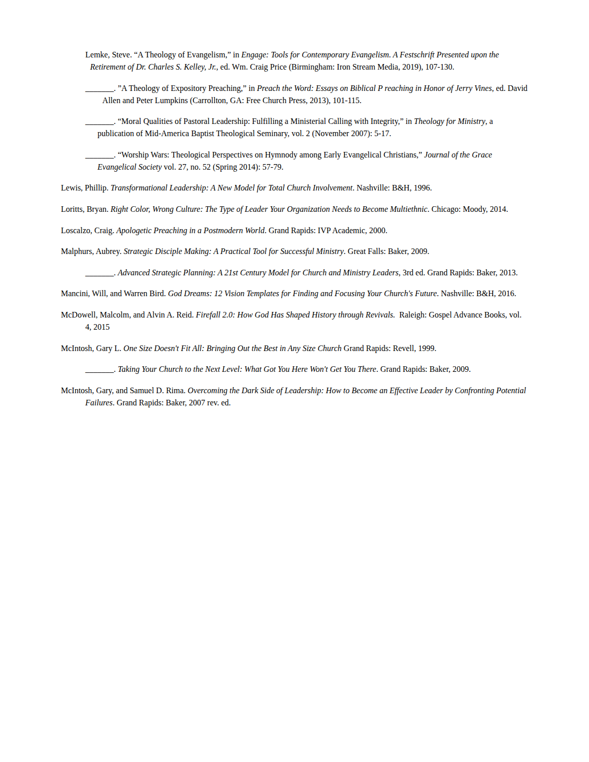Lemke, Steve. “A Theology of Evangelism,” in Engage: Tools for Contemporary Evangelism. A Festschrift Presented upon the Retirement of Dr. Charles S. Kelley, Jr., ed. Wm. Craig Price (Birmingham: Iron Stream Media, 2019), 107-130.
_______. ”A Theology of Expository Preaching,” in Preach the Word: Essays on Biblical P reaching in Honor of Jerry Vines, ed. David Allen and Peter Lumpkins (Carrollton, GA: Free Church Press, 2013), 101-115.
_______. “Moral Qualities of Pastoral Leadership: Fulfilling a Ministerial Calling with Integrity,” in Theology for Ministry, a publication of Mid-America Baptist Theological Seminary, vol. 2 (November 2007): 5-17.
_______. “Worship Wars: Theological Perspectives on Hymnody among Early Evangelical Christians,” Journal of the Grace Evangelical Society vol. 27, no. 52 (Spring 2014): 57-79.
Lewis, Phillip. Transformational Leadership: A New Model for Total Church Involvement. Nashville: B&H, 1996.
Loritts, Bryan. Right Color, Wrong Culture: The Type of Leader Your Organization Needs to Become Multiethnic. Chicago: Moody, 2014.
Loscalzo, Craig. Apologetic Preaching in a Postmodern World. Grand Rapids: IVP Academic, 2000.
Malphurs, Aubrey. Strategic Disciple Making: A Practical Tool for Successful Ministry. Great Falls: Baker, 2009.
_______. Advanced Strategic Planning: A 21st Century Model for Church and Ministry Leaders, 3rd ed. Grand Rapids: Baker, 2013.
Mancini, Will, and Warren Bird. God Dreams: 12 Vision Templates for Finding and Focusing Your Church's Future. Nashville: B&H, 2016.
McDowell, Malcolm, and Alvin A. Reid. Firefall 2.0: How God Has Shaped History through Revivals. Raleigh: Gospel Advance Books, vol. 4, 2015
McIntosh, Gary L. One Size Doesn't Fit All: Bringing Out the Best in Any Size Church Grand Rapids: Revell, 1999.
_______. Taking Your Church to the Next Level: What Got You Here Won't Get You There. Grand Rapids: Baker, 2009.
McIntosh, Gary, and Samuel D. Rima. Overcoming the Dark Side of Leadership: How to Become an Effective Leader by Confronting Potential Failures. Grand Rapids: Baker, 2007 rev. ed.